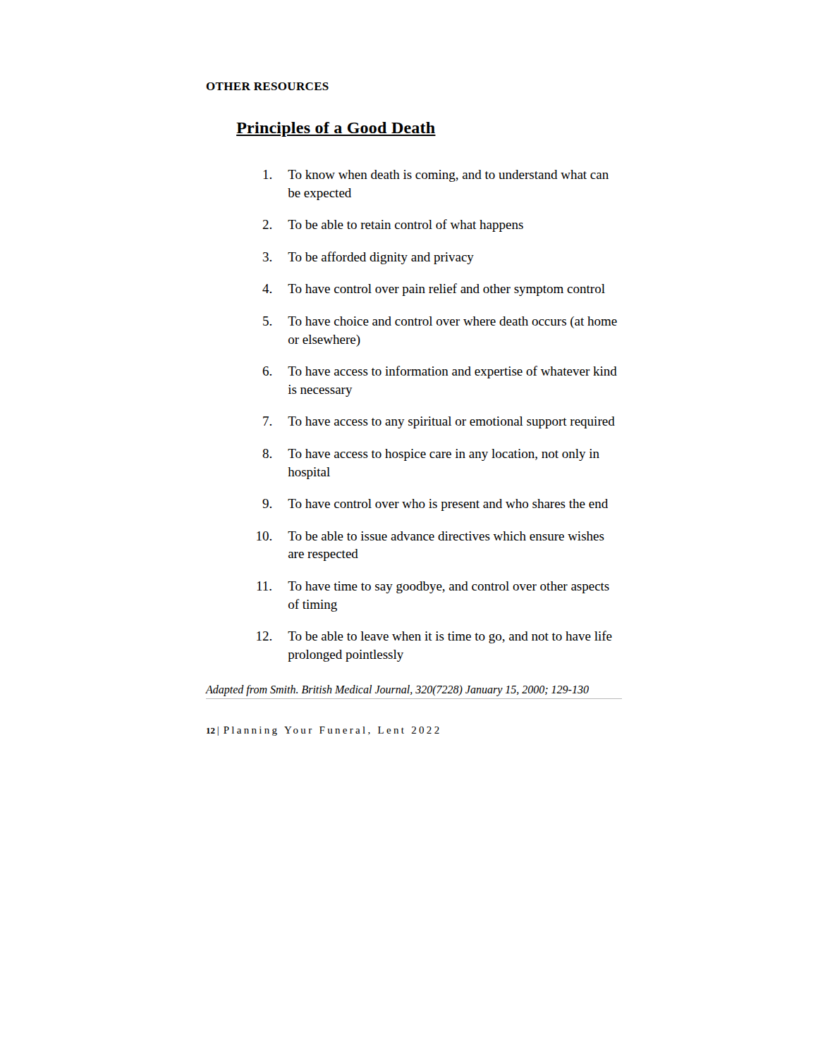Other Resources
Principles of a Good Death
To know when death is coming, and to understand what can be expected
To be able to retain control of what happens
To be afforded dignity and privacy
To have control over pain relief and other symptom control
To have choice and control over where death occurs (at home or elsewhere)
To have access to information and expertise of whatever kind is necessary
To have access to any spiritual or emotional support required
To have access to hospice care in any location, not only in hospital
To have control over who is present and who shares the end
To be able to issue advance directives which ensure wishes are respected
To have time to say goodbye, and control over other aspects of timing
To be able to leave when it is time to go, and not to have life prolonged pointlessly
Adapted from Smith. British Medical Journal, 320(7228) January 15, 2000; 129-130
12|Planning Your Funeral, Lent 2022